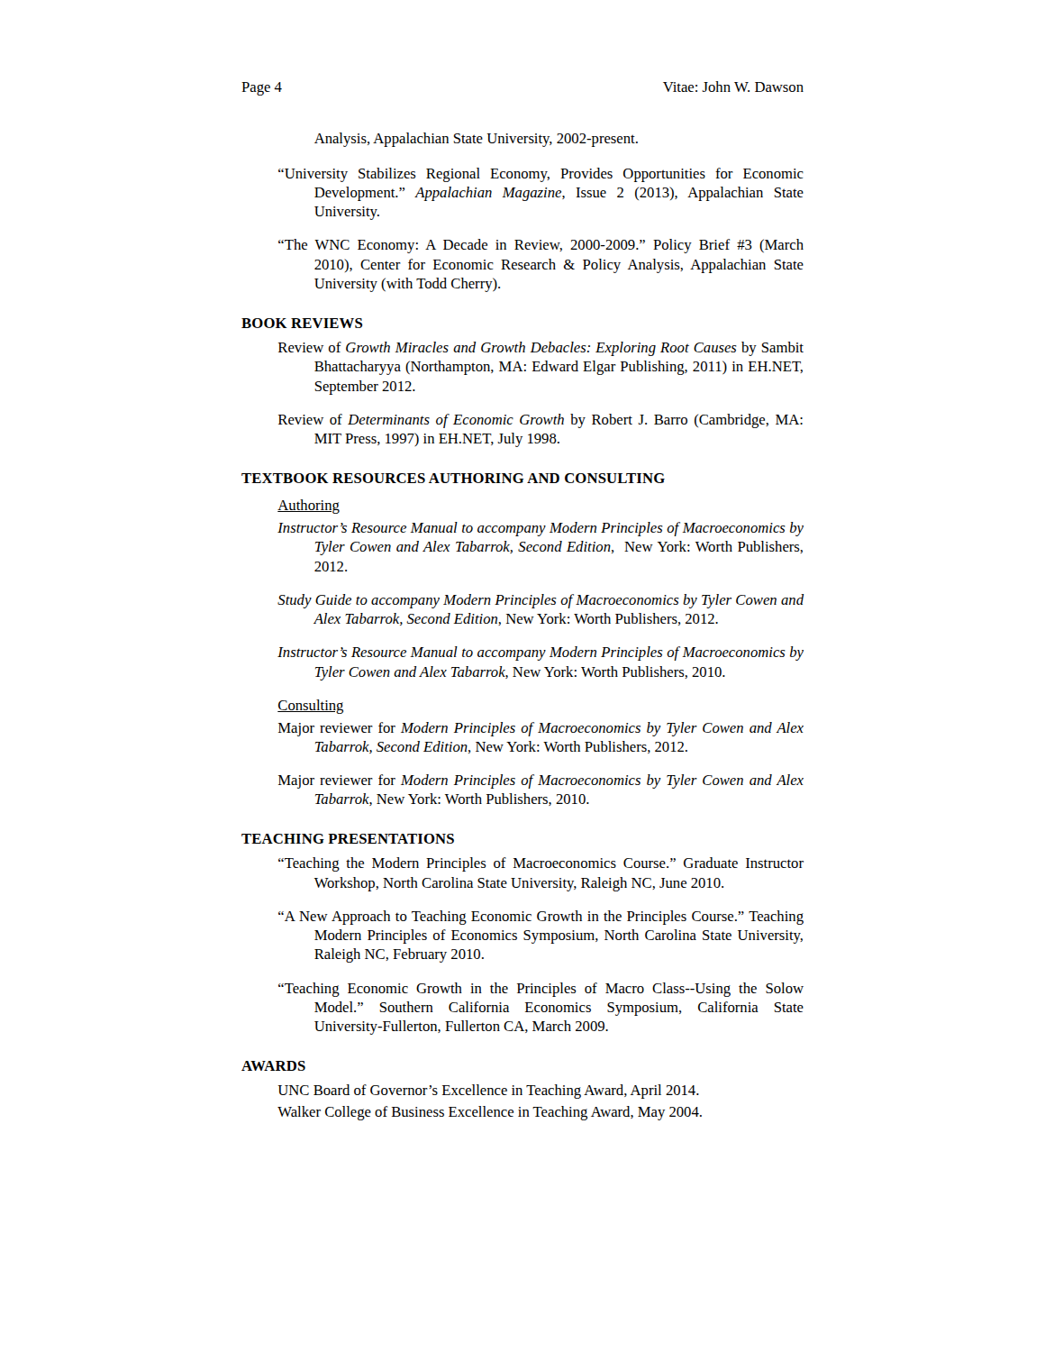Page 4
Vitae: John W. Dawson
Analysis, Appalachian State University, 2002-present.
“University Stabilizes Regional Economy, Provides Opportunities for Economic Development.” Appalachian Magazine, Issue 2 (2013), Appalachian State University.
“The WNC Economy: A Decade in Review, 2000-2009.” Policy Brief #3 (March 2010), Center for Economic Research & Policy Analysis, Appalachian State University (with Todd Cherry).
Book Reviews
Review of Growth Miracles and Growth Debacles: Exploring Root Causes by Sambit Bhattacharyya (Northampton, MA: Edward Elgar Publishing, 2011) in EH.NET, September 2012.
Review of Determinants of Economic Growth by Robert J. Barro (Cambridge, MA: MIT Press, 1997) in EH.NET, July 1998.
Textbook Resources Authoring and Consulting
Authoring
Instructor’s Resource Manual to accompany Modern Principles of Macroeconomics by Tyler Cowen and Alex Tabarrok, Second Edition, New York: Worth Publishers, 2012.
Study Guide to accompany Modern Principles of Macroeconomics by Tyler Cowen and Alex Tabarrok, Second Edition, New York: Worth Publishers, 2012.
Instructor’s Resource Manual to accompany Modern Principles of Macroeconomics by Tyler Cowen and Alex Tabarrok, New York: Worth Publishers, 2010.
Consulting
Major reviewer for Modern Principles of Macroeconomics by Tyler Cowen and Alex Tabarrok, Second Edition, New York: Worth Publishers, 2012.
Major reviewer for Modern Principles of Macroeconomics by Tyler Cowen and Alex Tabarrok, New York: Worth Publishers, 2010.
Teaching Presentations
“Teaching the Modern Principles of Macroeconomics Course.” Graduate Instructor Workshop, North Carolina State University, Raleigh NC, June 2010.
“A New Approach to Teaching Economic Growth in the Principles Course.” Teaching Modern Principles of Economics Symposium, North Carolina State University, Raleigh NC, February 2010.
“Teaching Economic Growth in the Principles of Macro Class--Using the Solow Model.” Southern California Economics Symposium, California State University-Fullerton, Fullerton CA, March 2009.
Awards
UNC Board of Governor’s Excellence in Teaching Award, April 2014.
Walker College of Business Excellence in Teaching Award, May 2004.